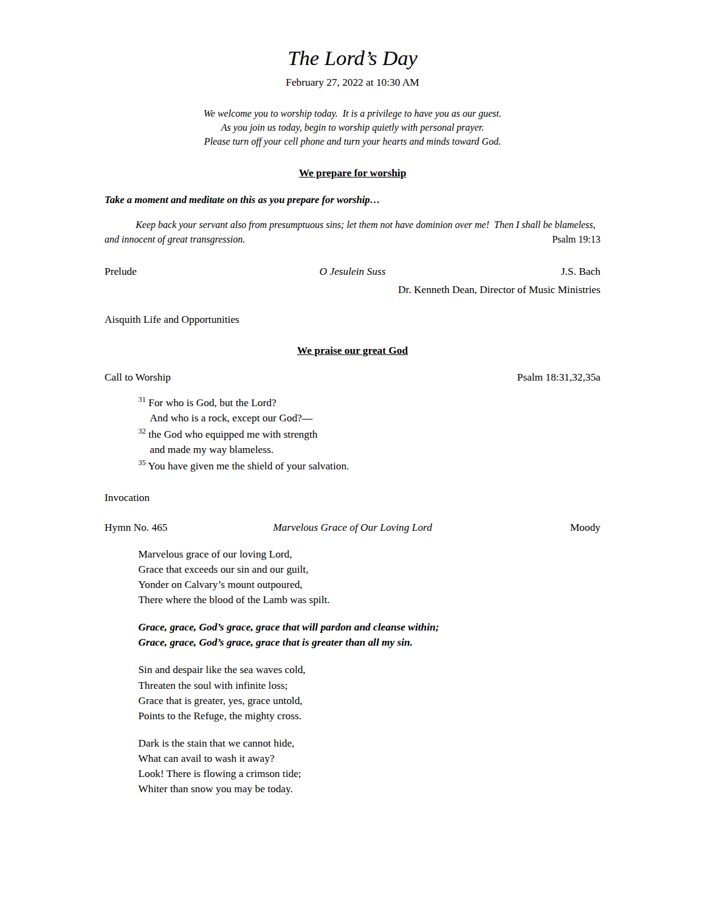The Lord’s Day
February 27, 2022 at 10:30 AM
We welcome you to worship today. It is a privilege to have you as our guest.
As you join us today, begin to worship quietly with personal prayer.
Please turn off your cell phone and turn your hearts and minds toward God.
We prepare for worship
Take a moment and meditate on this as you prepare for worship…
Keep back your servant also from presumptuous sins; let them not have dominion over me! Then I shall be blameless, and innocent of great transgression. Psalm 19:13
Prelude
O Jesulein Suss
J.S. Bach
Dr. Kenneth Dean, Director of Music Ministries
Aisquith Life and Opportunities
We praise our great God
Call to Worship
Psalm 18:31,32,35a
31 For who is God, but the Lord? And who is a rock, except our God?— 32 the God who equipped me with strength and made my way blameless. 35 You have given me the shield of your salvation.
Invocation
Hymn No. 465
Marvelous Grace of Our Loving Lord
Moody
Marvelous grace of our loving Lord,
Grace that exceeds our sin and our guilt,
Yonder on Calvary’s mount outpoured,
There where the blood of the Lamb was spilt.
Grace, grace, God’s grace, grace that will pardon and cleanse within;
Grace, grace, God’s grace, grace that is greater than all my sin.
Sin and despair like the sea waves cold,
Threaten the soul with infinite loss;
Grace that is greater, yes, grace untold,
Points to the Refuge, the mighty cross.
Dark is the stain that we cannot hide,
What can avail to wash it away?
Look! There is flowing a crimson tide;
Whiter than snow you may be today.